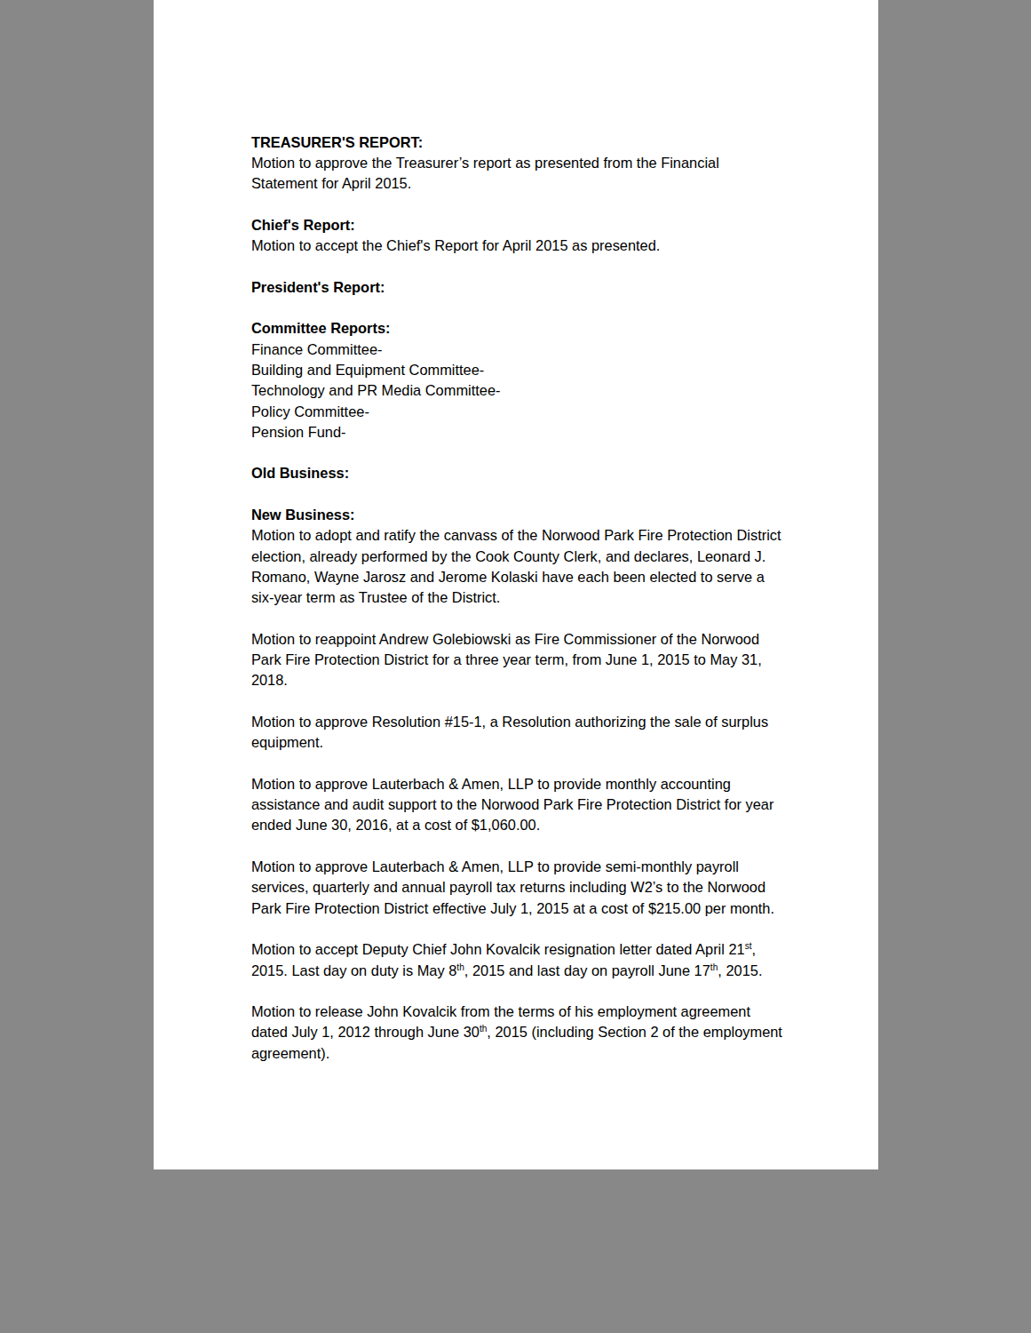TREASURER'S REPORT:
Motion to approve the Treasurer’s report as presented from the Financial Statement for April 2015.
Chief's Report:
Motion to accept the Chief's Report for April 2015 as presented.
President's Report:
Committee Reports:
Finance Committee-
Building and Equipment Committee-
Technology and PR Media Committee-
Policy Committee-
Pension Fund-
Old Business:
New Business:
Motion to adopt and ratify the canvass of the Norwood Park Fire Protection District election, already performed by the Cook County Clerk, and declares, Leonard J. Romano, Wayne Jarosz and Jerome Kolaski have each been elected to serve a six-year term as Trustee of the District.
Motion to reappoint Andrew Golebiowski as Fire Commissioner of the Norwood Park Fire Protection District for a three year term, from June 1, 2015 to May 31, 2018.
Motion to approve Resolution #15-1, a Resolution authorizing the sale of surplus equipment.
Motion to approve Lauterbach & Amen, LLP to provide monthly accounting assistance and audit support to the Norwood Park Fire Protection District for year ended June 30, 2016, at a cost of $1,060.00.
Motion to approve Lauterbach & Amen, LLP to provide semi-monthly payroll services, quarterly and annual payroll tax returns including W2’s to the Norwood Park Fire Protection District effective July 1, 2015 at a cost of $215.00 per month.
Motion to accept Deputy Chief John Kovalcik resignation letter dated April 21st, 2015. Last day on duty is May 8th, 2015 and last day on payroll June 17th, 2015.
Motion to release John Kovalcik from the terms of his employment agreement dated July 1, 2012 through June 30th, 2015 (including Section 2 of the employment agreement).